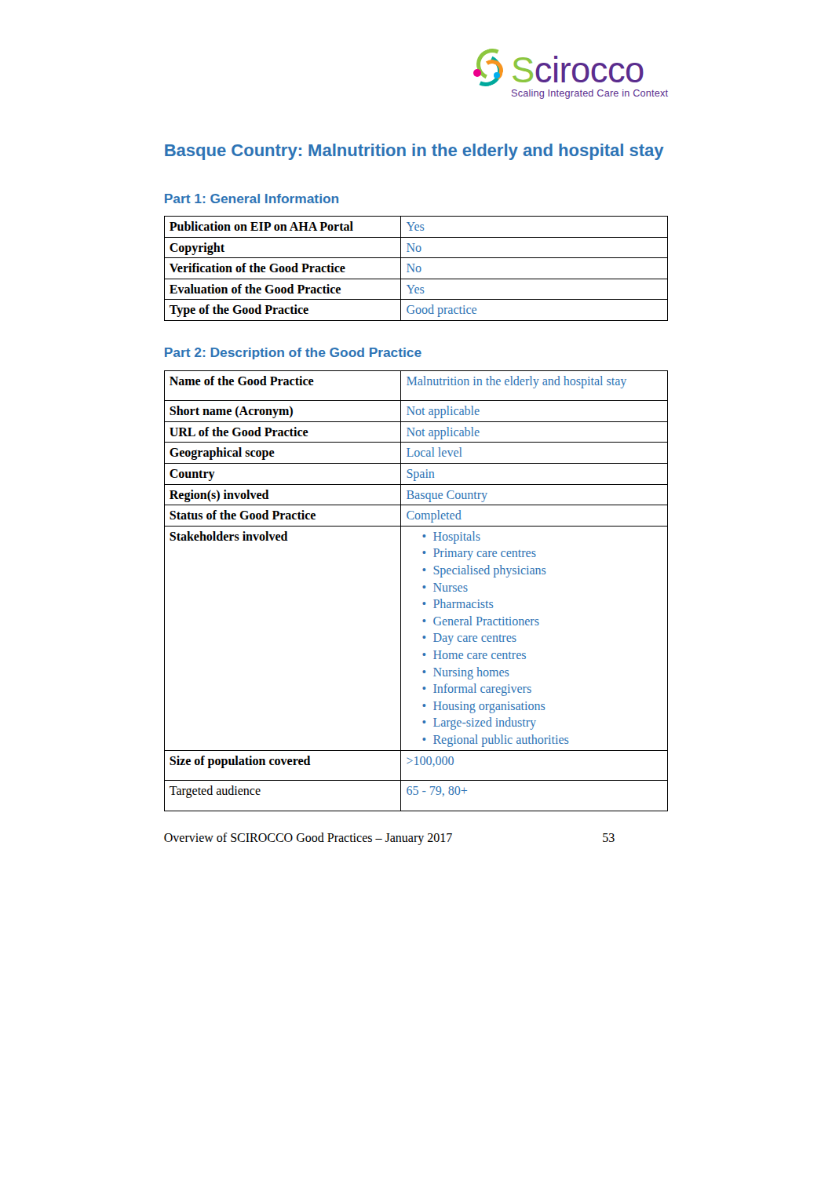Scirocco
Scaling Integrated Care in Context
Basque Country: Malnutrition in the elderly and hospital stay
Part 1: General Information
| Publication on EIP on AHA Portal | Yes |
| Copyright | No |
| Verification of the Good Practice | No |
| Evaluation of the Good Practice | Yes |
| Type of the Good Practice | Good practice |
Part 2: Description of the Good Practice
| Name of the Good Practice | Malnutrition in the elderly and hospital stay |
| Short name (Acronym) | Not applicable |
| URL of the Good Practice | Not applicable |
| Geographical scope | Local level |
| Country | Spain |
| Region(s) involved | Basque Country |
| Status of the Good Practice | Completed |
| Stakeholders involved | Hospitals Primary care centres Specialised physicians Nurses Pharmacists General Practitioners Day care centres Home care centres Nursing homes Informal caregivers Housing organisations Large-sized industry Regional public authorities |
| Size of population covered | >100,000 |
| Targeted audience | 65 - 79, 80+ |
Overview of SCIROCCO Good Practices – January 2017
53